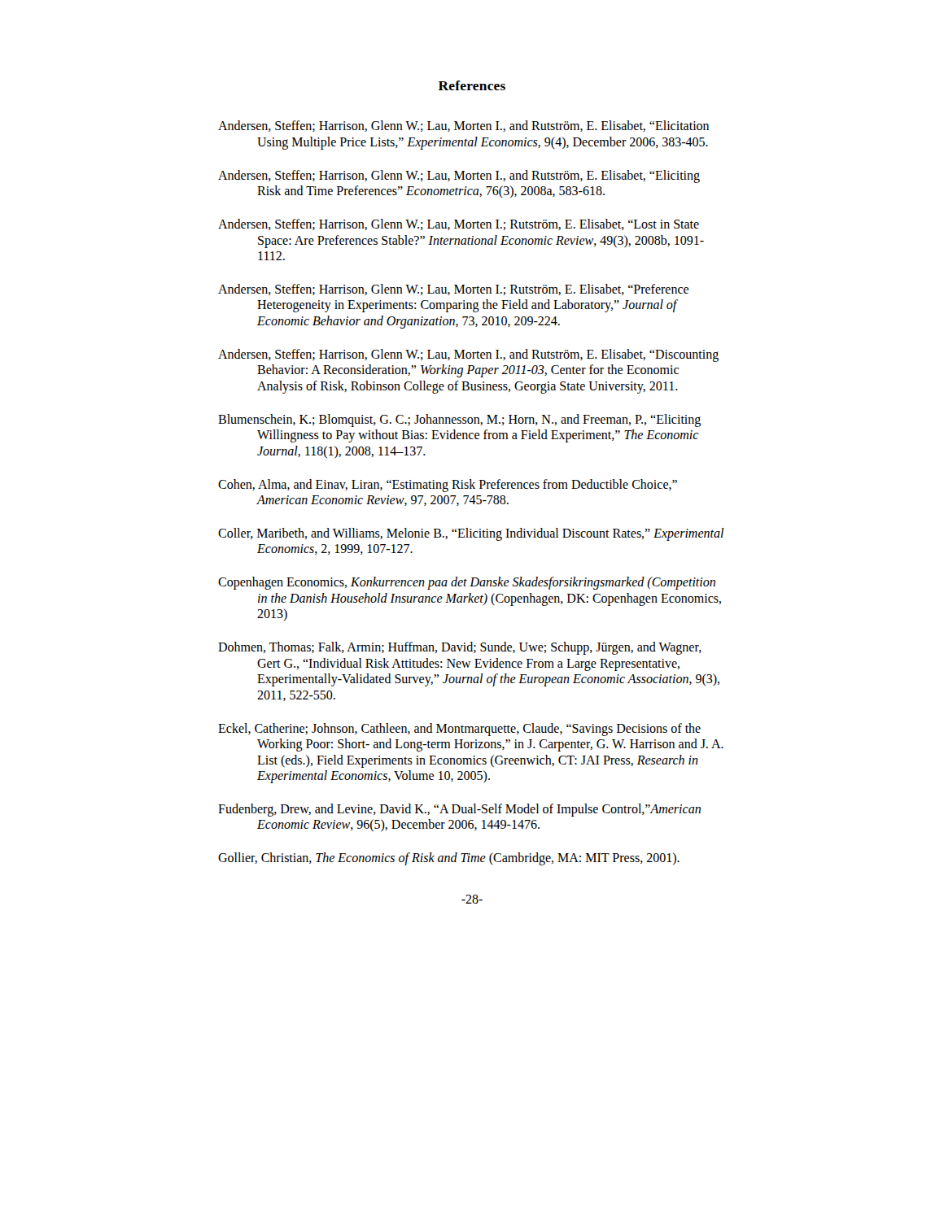References
Andersen, Steffen; Harrison, Glenn W.; Lau, Morten I., and Rutström, E. Elisabet, “Elicitation Using Multiple Price Lists,” Experimental Economics, 9(4), December 2006, 383-405.
Andersen, Steffen; Harrison, Glenn W.; Lau, Morten I., and Rutström, E. Elisabet, “Eliciting Risk and Time Preferences” Econometrica, 76(3), 2008a, 583-618.
Andersen, Steffen; Harrison, Glenn W.; Lau, Morten I.; Rutström, E. Elisabet, “Lost in State Space: Are Preferences Stable?” International Economic Review, 49(3), 2008b, 1091-1112.
Andersen, Steffen; Harrison, Glenn W.; Lau, Morten I.; Rutström, E. Elisabet, “Preference Heterogeneity in Experiments: Comparing the Field and Laboratory,” Journal of Economic Behavior and Organization, 73, 2010, 209-224.
Andersen, Steffen; Harrison, Glenn W.; Lau, Morten I., and Rutström, E. Elisabet, “Discounting Behavior: A Reconsideration,” Working Paper 2011-03, Center for the Economic Analysis of Risk, Robinson College of Business, Georgia State University, 2011.
Blumenschein, K.; Blomquist, G. C.; Johannesson, M.; Horn, N., and Freeman, P., “Eliciting Willingness to Pay without Bias: Evidence from a Field Experiment,” The Economic Journal, 118(1), 2008, 114–137.
Cohen, Alma, and Einav, Liran, “Estimating Risk Preferences from Deductible Choice,” American Economic Review, 97, 2007, 745-788.
Coller, Maribeth, and Williams, Melonie B., “Eliciting Individual Discount Rates,” Experimental Economics, 2, 1999, 107-127.
Copenhagen Economics, Konkurrencen paa det Danske Skadesforsikringsmarked (Competition in the Danish Household Insurance Market) (Copenhagen, DK: Copenhagen Economics, 2013)
Dohmen, Thomas; Falk, Armin; Huffman, David; Sunde, Uwe; Schupp, Jürgen, and Wagner, Gert G., “Individual Risk Attitudes: New Evidence From a Large Representative, Experimentally-Validated Survey,” Journal of the European Economic Association, 9(3), 2011, 522-550.
Eckel, Catherine; Johnson, Cathleen, and Montmarquette, Claude, “Savings Decisions of the Working Poor: Short- and Long-term Horizons,” in J. Carpenter, G. W. Harrison and J. A. List (eds.), Field Experiments in Economics (Greenwich, CT: JAI Press, Research in Experimental Economics, Volume 10, 2005).
Fudenberg, Drew, and Levine, David K., “A Dual-Self Model of Impulse Control,”American Economic Review, 96(5), December 2006, 1449-1476.
Gollier, Christian, The Economics of Risk and Time (Cambridge, MA: MIT Press, 2001).
-28-